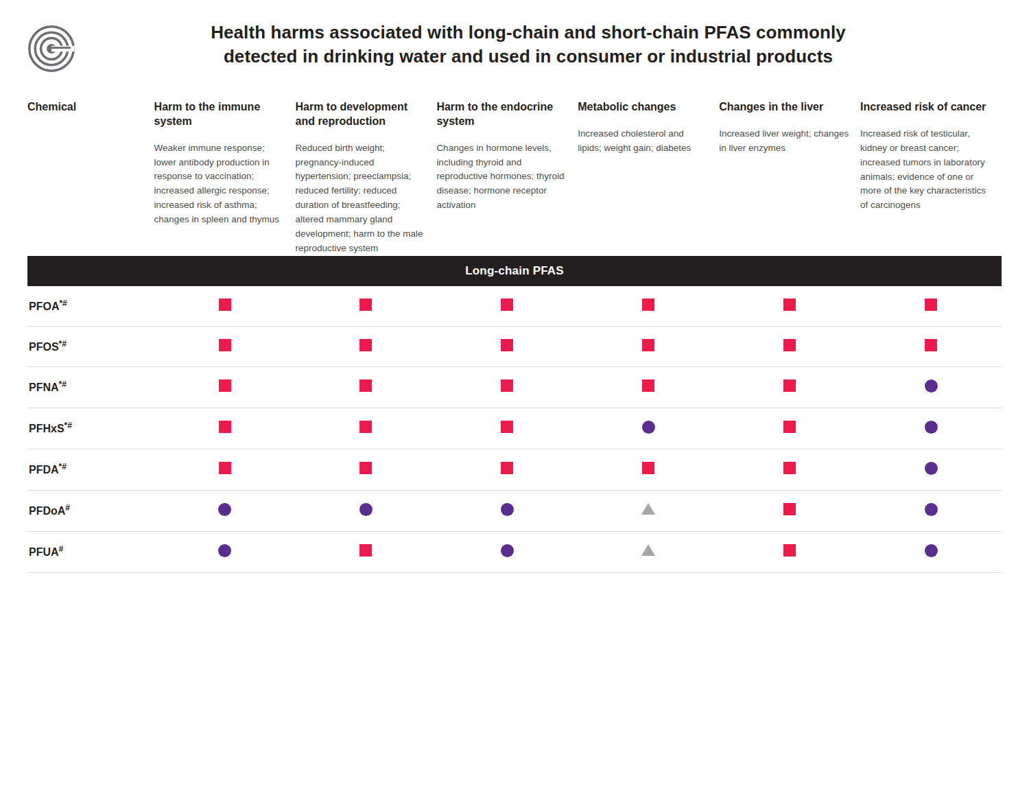Health harms associated with long-chain and short-chain PFAS commonly
detected in drinking water and used in consumer or industrial products
| Chemical | Harm to the immune system Weaker immune response; lower antibody production in response to vaccination; increased allergic response; increased risk of asthma; changes in spleen and thymus | Harm to development and reproduction Reduced birth weight; pregnancy-induced hypertension; preeclampsia; reduced fertility; reduced duration of breastfeeding; altered mammary gland development; harm to the male reproductive system | Harm to the endocrine system Changes in hormone levels, including thyroid and reproductive hormones; thyroid disease; hormone receptor activation | Metabolic changes Increased cholesterol and lipids; weight gain; diabetes | Changes in the liver Increased liver weight; changes in liver enzymes | Increased risk of cancer Increased risk of testicular, kidney or breast cancer; increased tumors in laboratory animals; evidence of one or more of the key characteristics of carcinogens |
| --- | --- | --- | --- | --- | --- | --- |
| Long-chain PFAS |
| PFOA *# | | | | | | |
| PFOS *# | | | | | | |
| PFNA *# | | | | | | |
| PFHxS *# | | | | | | |
| PFDA *# | | | | | | |
| PFDoA # | | | | | | |
| PFUA # | | | | | | |